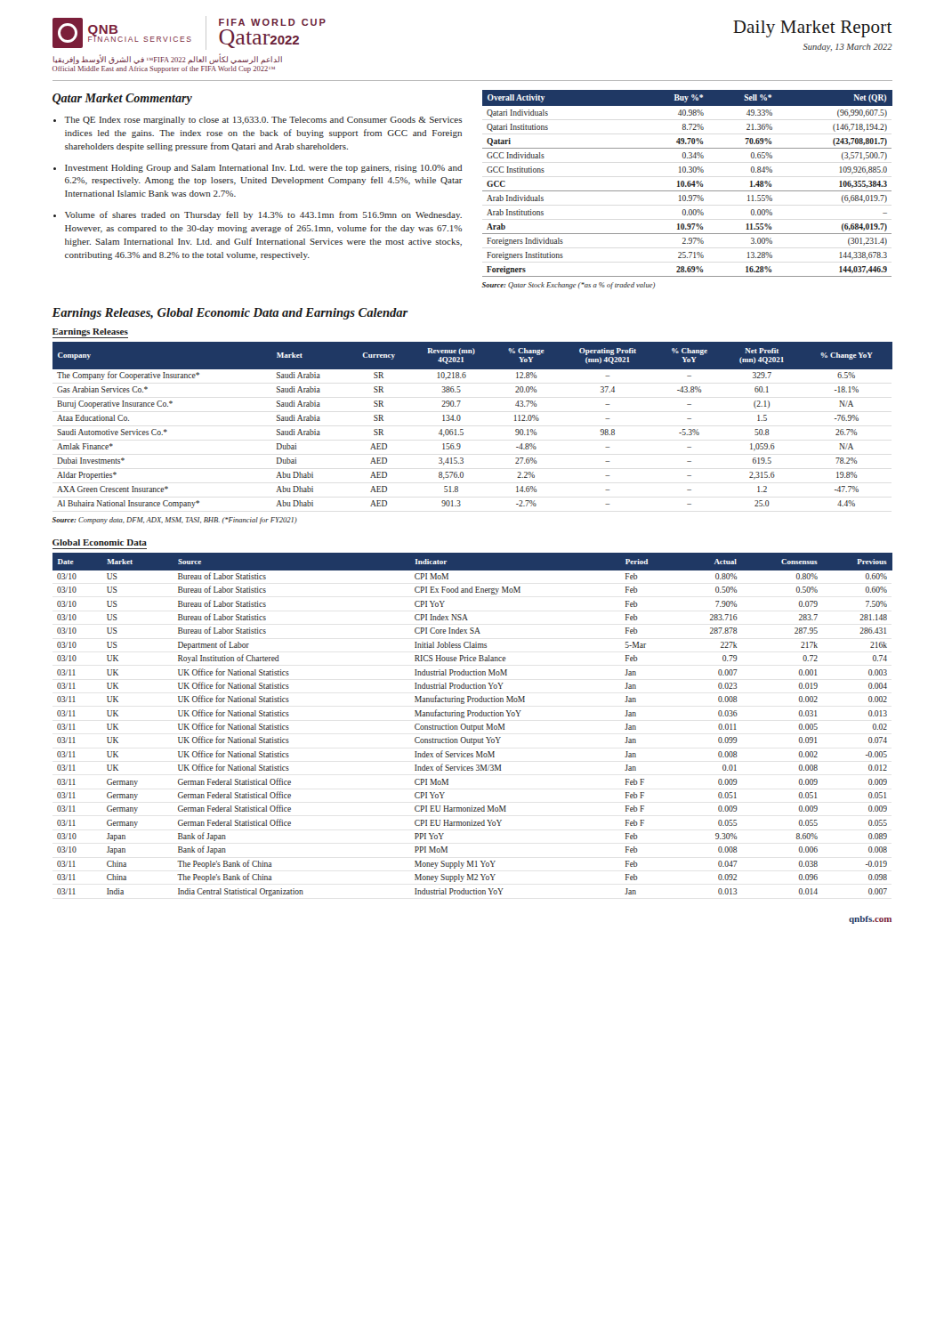QNB
FINANCIAL SERVICES
FIFA WORLD CUP
Qatar2022
الداعم الرسمي لكأس العالم FIFA 2022™ في الشرق الأوسط وإفريقيا
Official Middle East and Africa Supporter of the FIFA World Cup 2022™
Daily Market Report
Sunday, 13 March 2022
Qatar Market Commentary
The QE Index rose marginally to close at 13,633.0. The Telecoms and Consumer Goods & Services indices led the gains. The index rose on the back of buying support from GCC and Foreign shareholders despite selling pressure from Qatari and Arab shareholders.
Investment Holding Group and Salam International Inv. Ltd. were the top gainers, rising 10.0% and 6.2%, respectively. Among the top losers, United Development Company fell 4.5%, while Qatar International Islamic Bank was down 2.7%.
Volume of shares traded on Thursday fell by 14.3% to 443.1mn from 516.9mn on Wednesday. However, as compared to the 30-day moving average of 265.1mn, volume for the day was 67.1% higher. Salam International Inv. Ltd. and Gulf International Services were the most active stocks, contributing 46.3% and 8.2% to the total volume, respectively.
| Overall Activity | Buy %* | Sell %* | Net (QR) |
| --- | --- | --- | --- |
| Qatari Individuals | 40.98% | 49.33% | (96,990,607.5) |
| Qatari Institutions | 8.72% | 21.36% | (146,718,194.2) |
| Qatari | 49.70% | 70.69% | (243,708,801.7) |
| GCC Individuals | 0.34% | 0.65% | (3,571,500.7) |
| GCC Institutions | 10.30% | 0.84% | 109,926,885.0 |
| GCC | 10.64% | 1.48% | 106,355,384.3 |
| Arab Individuals | 10.97% | 11.55% | (6,684,019.7) |
| Arab Institutions | 0.00% | 0.00% | – |
| Arab | 10.97% | 11.55% | (6,684,019.7) |
| Foreigners Individuals | 2.97% | 3.00% | (301,231.4) |
| Foreigners Institutions | 25.71% | 13.28% | 144,338,678.3 |
| Foreigners | 28.69% | 16.28% | 144,037,446.9 |
Source: Qatar Stock Exchange (*as a % of traded value)
Earnings Releases, Global Economic Data and Earnings Calendar
Earnings Releases
| Company | Market | Currency | Revenue (mn) 4Q2021 | % Change YoY | Operating Profit (mn) 4Q2021 | % Change YoY | Net Profit (mn) 4Q2021 | % Change YoY |
| --- | --- | --- | --- | --- | --- | --- | --- | --- |
| The Company for Cooperative Insurance* | Saudi Arabia | SR | 10,218.6 | 12.8% | – | – | 329.7 | 6.5% |
| Gas Arabian Services Co.* | Saudi Arabia | SR | 386.5 | 20.0% | 37.4 | -43.8% | 60.1 | -18.1% |
| Buruj Cooperative Insurance Co.* | Saudi Arabia | SR | 290.7 | 43.7% | – | – | (2.1) | N/A |
| Ataa Educational Co. | Saudi Arabia | SR | 134.0 | 112.0% | – | – | 1.5 | -76.9% |
| Saudi Automotive Services Co.* | Saudi Arabia | SR | 4,061.5 | 90.1% | 98.8 | -5.3% | 50.8 | 26.7% |
| Amlak Finance* | Dubai | AED | 156.9 | -4.8% | – | – | 1,059.6 | N/A |
| Dubai Investments* | Dubai | AED | 3,415.3 | 27.6% | – | – | 619.5 | 78.2% |
| Aldar Properties* | Abu Dhabi | AED | 8,576.0 | 2.2% | – | – | 2,315.6 | 19.8% |
| AXA Green Crescent Insurance* | Abu Dhabi | AED | 51.8 | 14.6% | – | – | 1.2 | -47.7% |
| Al Buhaira National Insurance Company* | Abu Dhabi | AED | 901.3 | -2.7% | – | – | 25.0 | 4.4% |
Source: Company data, DFM, ADX, MSM, TASI, BHB. (*Financial for FY2021)
Global Economic Data
| Date | Market | Source | Indicator | Period | Actual | Consensus | Previous |
| --- | --- | --- | --- | --- | --- | --- | --- |
| 03/10 | US | Bureau of Labor Statistics | CPI MoM | Feb | 0.80% | 0.80% | 0.60% |
| 03/10 | US | Bureau of Labor Statistics | CPI Ex Food and Energy MoM | Feb | 0.50% | 0.50% | 0.60% |
| 03/10 | US | Bureau of Labor Statistics | CPI YoY | Feb | 7.90% | 0.079 | 7.50% |
| 03/10 | US | Bureau of Labor Statistics | CPI Index NSA | Feb | 283.716 | 283.7 | 281.148 |
| 03/10 | US | Bureau of Labor Statistics | CPI Core Index SA | Feb | 287.878 | 287.95 | 286.431 |
| 03/10 | US | Department of Labor | Initial Jobless Claims | 5-Mar | 227k | 217k | 216k |
| 03/10 | UK | Royal Institution of Chartered | RICS House Price Balance | Feb | 0.79 | 0.72 | 0.74 |
| 03/11 | UK | UK Office for National Statistics | Industrial Production MoM | Jan | 0.007 | 0.001 | 0.003 |
| 03/11 | UK | UK Office for National Statistics | Industrial Production YoY | Jan | 0.023 | 0.019 | 0.004 |
| 03/11 | UK | UK Office for National Statistics | Manufacturing Production MoM | Jan | 0.008 | 0.002 | 0.002 |
| 03/11 | UK | UK Office for National Statistics | Manufacturing Production YoY | Jan | 0.036 | 0.031 | 0.013 |
| 03/11 | UK | UK Office for National Statistics | Construction Output MoM | Jan | 0.011 | 0.005 | 0.02 |
| 03/11 | UK | UK Office for National Statistics | Construction Output YoY | Jan | 0.099 | 0.091 | 0.074 |
| 03/11 | UK | UK Office for National Statistics | Index of Services MoM | Jan | 0.008 | 0.002 | -0.005 |
| 03/11 | UK | UK Office for National Statistics | Index of Services 3M/3M | Jan | 0.01 | 0.008 | 0.012 |
| 03/11 | Germany | German Federal Statistical Office | CPI MoM | Feb F | 0.009 | 0.009 | 0.009 |
| 03/11 | Germany | German Federal Statistical Office | CPI YoY | Feb F | 0.051 | 0.051 | 0.051 |
| 03/11 | Germany | German Federal Statistical Office | CPI EU Harmonized MoM | Feb F | 0.009 | 0.009 | 0.009 |
| 03/11 | Germany | German Federal Statistical Office | CPI EU Harmonized YoY | Feb F | 0.055 | 0.055 | 0.055 |
| 03/10 | Japan | Bank of Japan | PPI YoY | Feb | 9.30% | 8.60% | 0.089 |
| 03/10 | Japan | Bank of Japan | PPI MoM | Feb | 0.008 | 0.006 | 0.008 |
| 03/11 | China | The People's Bank of China | Money Supply M1 YoY | Feb | 0.047 | 0.038 | -0.019 |
| 03/11 | China | The People's Bank of China | Money Supply M2 YoY | Feb | 0.092 | 0.096 | 0.098 |
| 03/11 | India | India Central Statistical Organization | Industrial Production YoY | Jan | 0.013 | 0.014 | 0.007 |
qnbfs.com